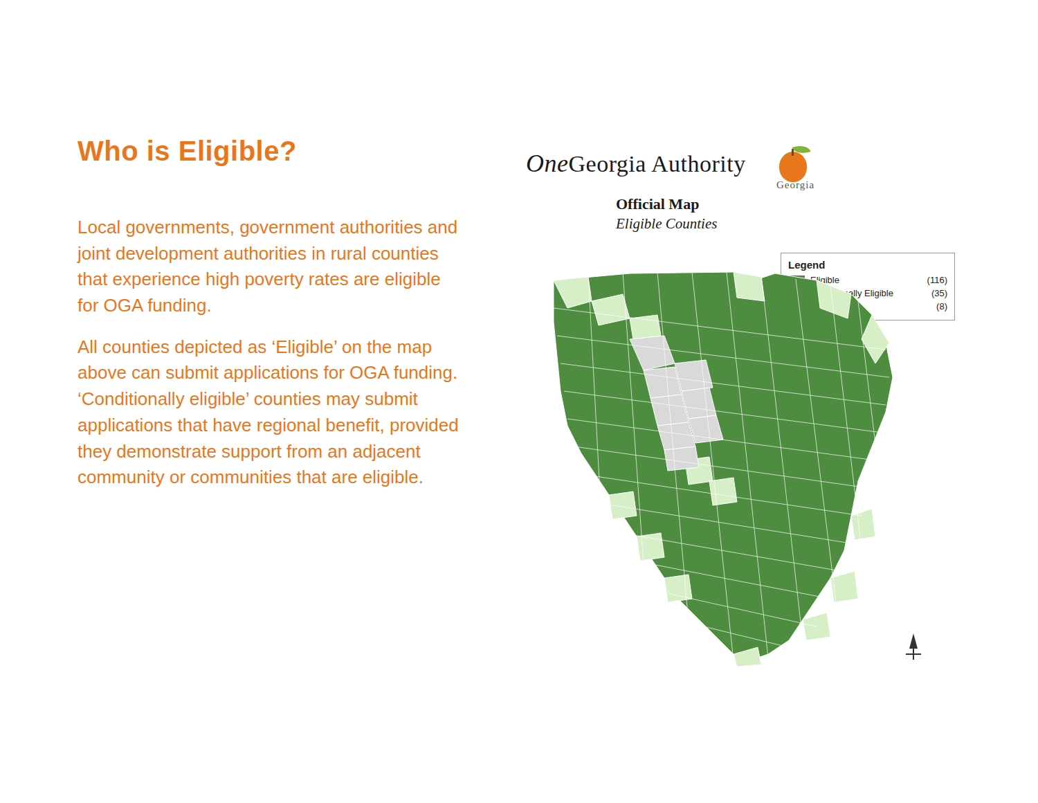Who is Eligible?
Local governments, government authorities and joint development authorities in rural counties that experience high poverty rates are eligible for OGA funding.
All counties depicted as ‘Eligible’ on the map above can submit applications for OGA funding. ‘Conditionally eligible’ counties may submit applications that have regional benefit, provided they demonstrate support from an adjacent community or communities that are eligible.
One Georgia Authority Georgia
Official Map
Eligible Counties
Legend
Eligible(116)
Conditionally Eligible(35)
Not Eligible(8)